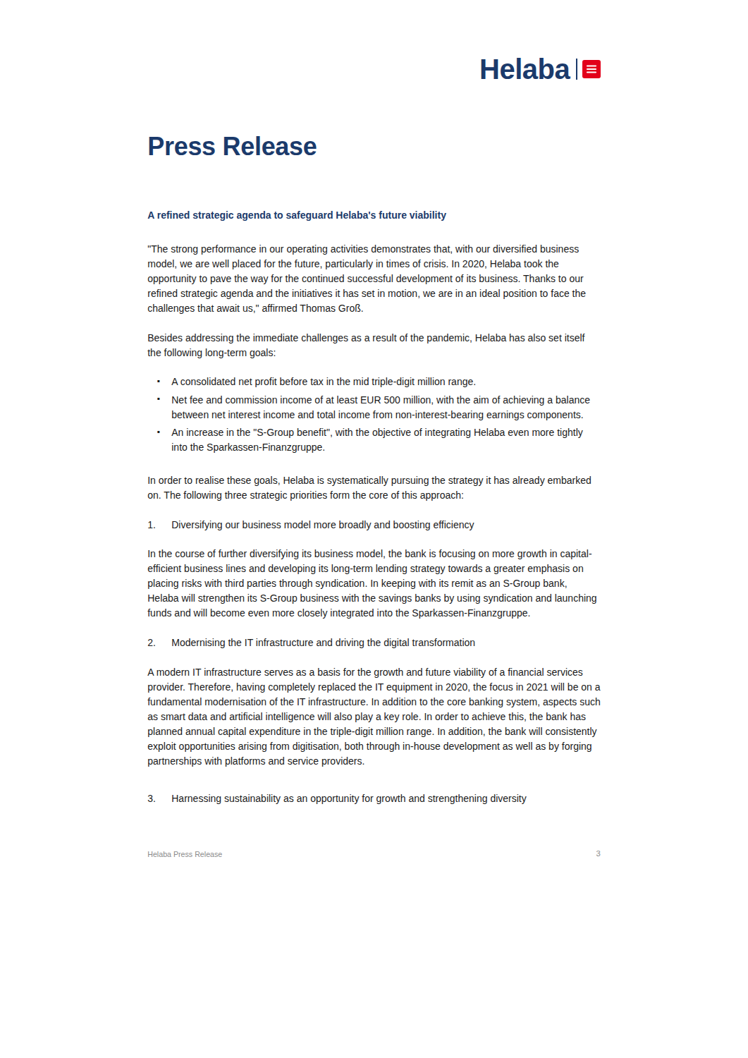Helaba
Press Release
A refined strategic agenda to safeguard Helaba's future viability
"The strong performance in our operating activities demonstrates that, with our diversified business model, we are well placed for the future, particularly in times of crisis. In 2020, Helaba took the opportunity to pave the way for the continued successful development of its business. Thanks to our refined strategic agenda and the initiatives it has set in motion, we are in an ideal position to face the challenges that await us," affirmed Thomas Groß.
Besides addressing the immediate challenges as a result of the pandemic, Helaba has also set itself the following long-term goals:
A consolidated net profit before tax in the mid triple-digit million range.
Net fee and commission income of at least EUR 500 million, with the aim of achieving a balance between net interest income and total income from non-interest-bearing earnings components.
An increase in the "S-Group benefit", with the objective of integrating Helaba even more tightly into the Sparkassen-Finanzgruppe.
In order to realise these goals, Helaba is systematically pursuing the strategy it has already embarked on. The following three strategic priorities form the core of this approach:
1. Diversifying our business model more broadly and boosting efficiency
In the course of further diversifying its business model, the bank is focusing on more growth in capital-efficient business lines and developing its long-term lending strategy towards a greater emphasis on placing risks with third parties through syndication. In keeping with its remit as an S-Group bank, Helaba will strengthen its S-Group business with the savings banks by using syndication and launching funds and will become even more closely integrated into the Sparkassen-Finanzgruppe.
2. Modernising the IT infrastructure and driving the digital transformation
A modern IT infrastructure serves as a basis for the growth and future viability of a financial services provider. Therefore, having completely replaced the IT equipment in 2020, the focus in 2021 will be on a fundamental modernisation of the IT infrastructure. In addition to the core banking system, aspects such as smart data and artificial intelligence will also play a key role. In order to achieve this, the bank has planned annual capital expenditure in the triple-digit million range. In addition, the bank will consistently exploit opportunities arising from digitisation, both through in-house development as well as by forging partnerships with platforms and service providers.
3. Harnessing sustainability as an opportunity for growth and strengthening diversity
Helaba Press Release 3